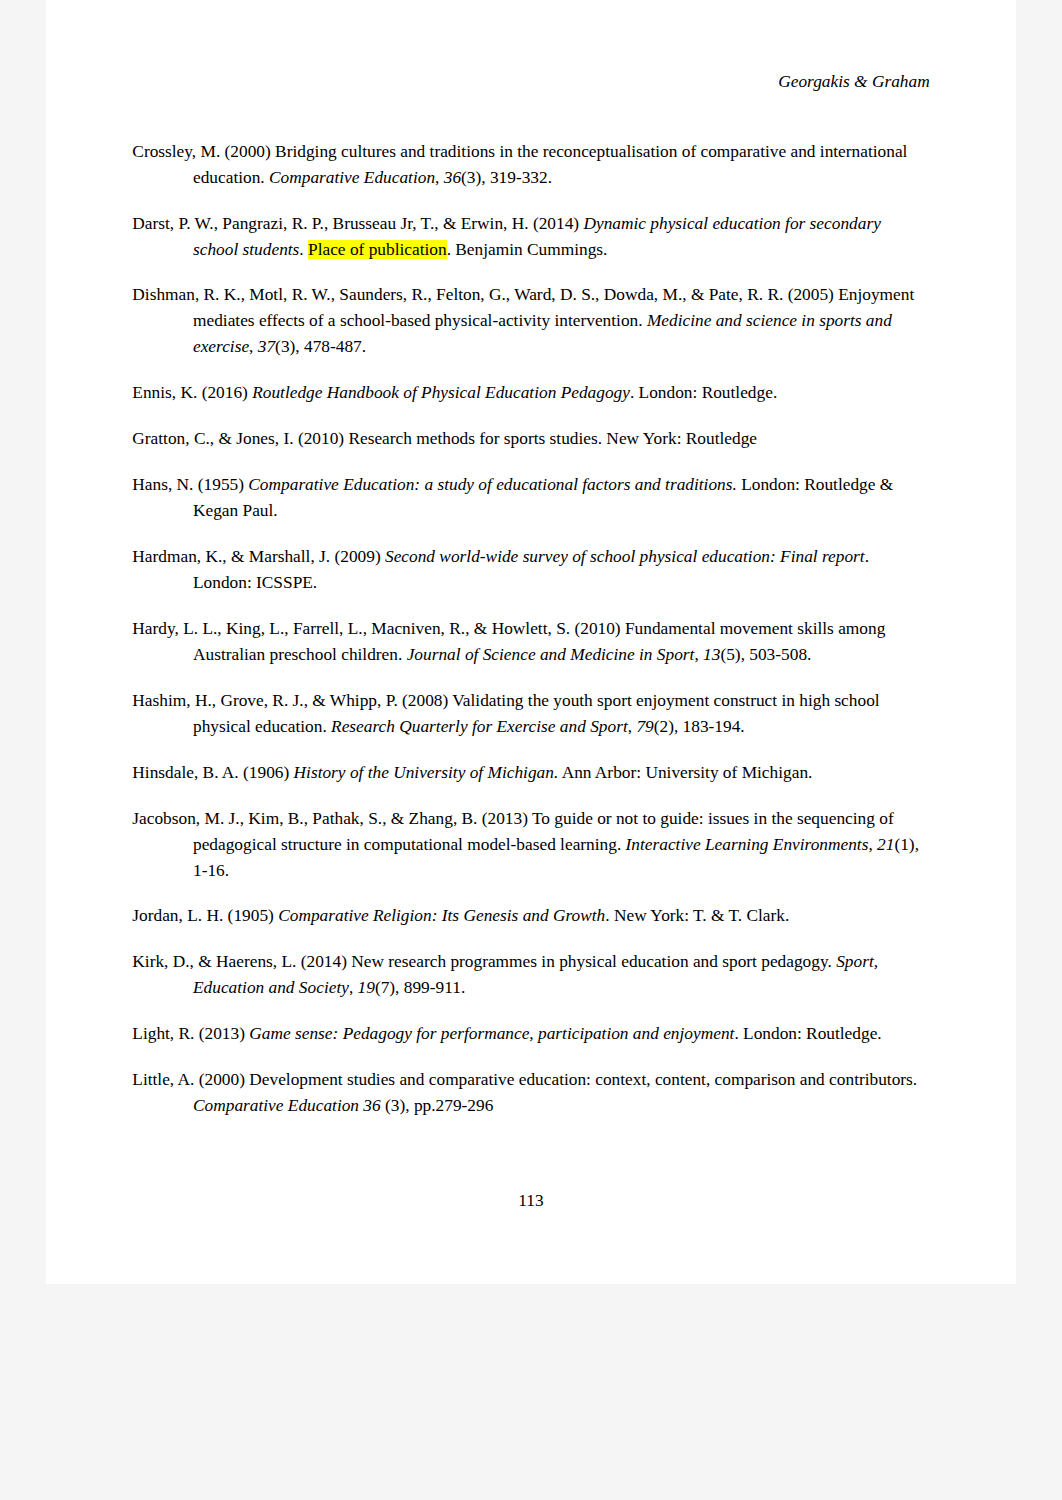Georgakis & Graham
Crossley, M. (2000) Bridging cultures and traditions in the reconceptualisation of comparative and international education. Comparative Education, 36(3), 319-332.
Darst, P. W., Pangrazi, R. P., Brusseau Jr, T., & Erwin, H. (2014) Dynamic physical education for secondary school students. Place of publication. Benjamin Cummings.
Dishman, R. K., Motl, R. W., Saunders, R., Felton, G., Ward, D. S., Dowda, M., & Pate, R. R. (2005) Enjoyment mediates effects of a school-based physical-activity intervention. Medicine and science in sports and exercise, 37(3), 478-487.
Ennis, K. (2016) Routledge Handbook of Physical Education Pedagogy. London: Routledge.
Gratton, C., & Jones, I. (2010) Research methods for sports studies. New York: Routledge
Hans, N. (1955) Comparative Education: a study of educational factors and traditions. London: Routledge & Kegan Paul.
Hardman, K., & Marshall, J. (2009) Second world-wide survey of school physical education: Final report. London: ICSSPE.
Hardy, L. L., King, L., Farrell, L., Macniven, R., & Howlett, S. (2010) Fundamental movement skills among Australian preschool children. Journal of Science and Medicine in Sport, 13(5), 503-508.
Hashim, H., Grove, R. J., & Whipp, P. (2008) Validating the youth sport enjoyment construct in high school physical education. Research Quarterly for Exercise and Sport, 79(2), 183-194.
Hinsdale, B. A. (1906) History of the University of Michigan. Ann Arbor: University of Michigan.
Jacobson, M. J., Kim, B., Pathak, S., & Zhang, B. (2013) To guide or not to guide: issues in the sequencing of pedagogical structure in computational model-based learning. Interactive Learning Environments, 21(1), 1-16.
Jordan, L. H. (1905) Comparative Religion: Its Genesis and Growth. New York: T. & T. Clark.
Kirk, D., & Haerens, L. (2014) New research programmes in physical education and sport pedagogy. Sport, Education and Society, 19(7), 899-911.
Light, R. (2013) Game sense: Pedagogy for performance, participation and enjoyment. London: Routledge.
Little, A. (2000) Development studies and comparative education: context, content, comparison and contributors. Comparative Education 36 (3), pp.279-296
113